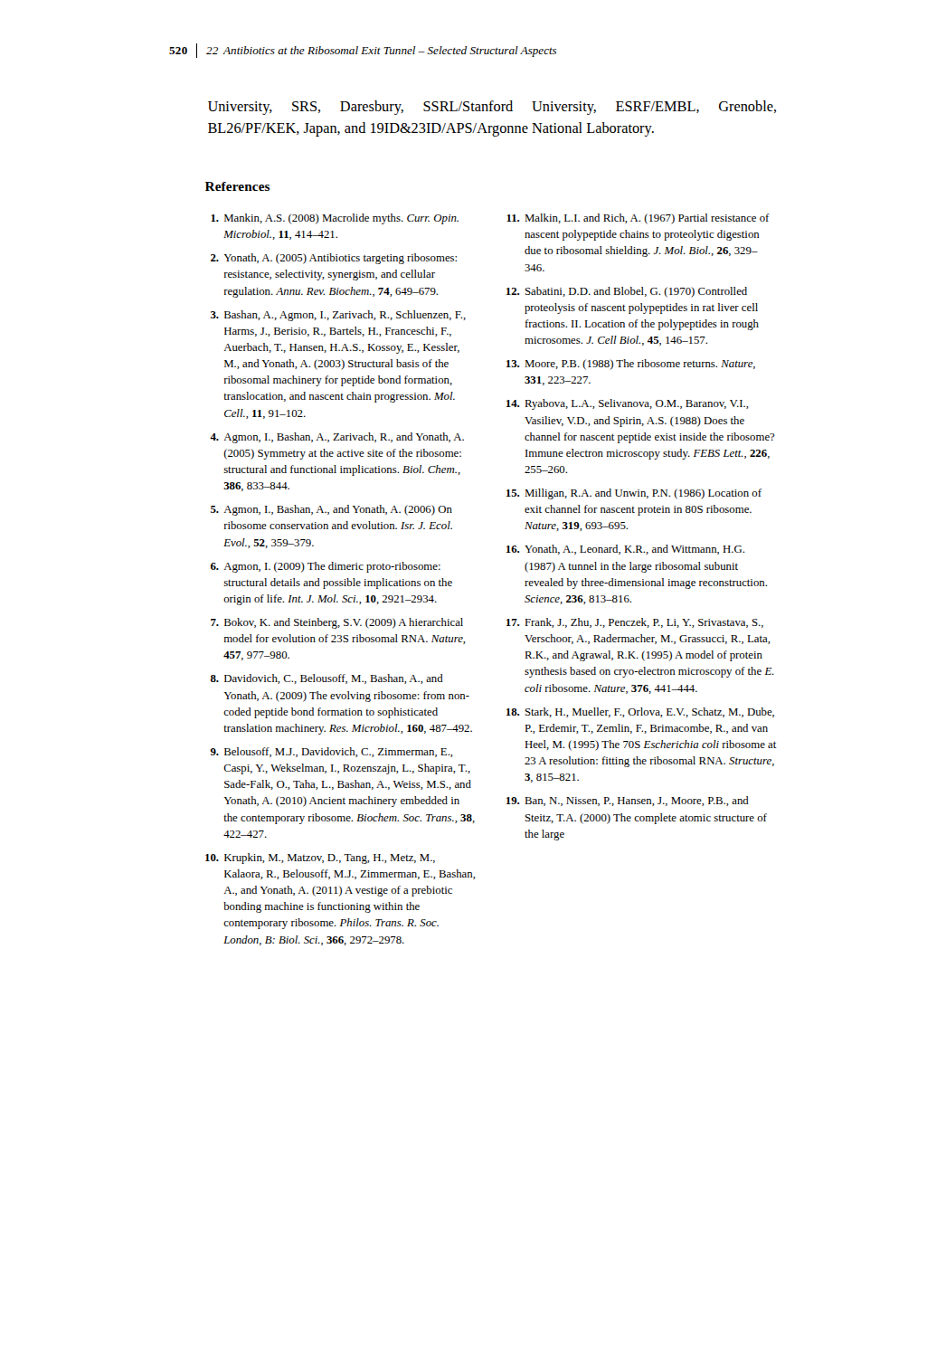520 22 Antibiotics at the Ribosomal Exit Tunnel – Selected Structural Aspects
University, SRS, Daresbury, SSRL/Stanford University, ESRF/EMBL, Grenoble, BL26/PF/KEK, Japan, and 19ID&23ID/APS/Argonne National Laboratory.
References
1. Mankin, A.S. (2008) Macrolide myths. Curr. Opin. Microbiol., 11, 414–421.
2. Yonath, A. (2005) Antibiotics targeting ribosomes: resistance, selectivity, synergism, and cellular regulation. Annu. Rev. Biochem., 74, 649–679.
3. Bashan, A., Agmon, I., Zarivach, R., Schluenzen, F., Harms, J., Berisio, R., Bartels, H., Franceschi, F., Auerbach, T., Hansen, H.A.S., Kossoy, E., Kessler, M., and Yonath, A. (2003) Structural basis of the ribosomal machinery for peptide bond formation, translocation, and nascent chain progression. Mol. Cell., 11, 91–102.
4. Agmon, I., Bashan, A., Zarivach, R., and Yonath, A. (2005) Symmetry at the active site of the ribosome: structural and functional implications. Biol. Chem., 386, 833–844.
5. Agmon, I., Bashan, A., and Yonath, A. (2006) On ribosome conservation and evolution. Isr. J. Ecol. Evol., 52, 359–379.
6. Agmon, I. (2009) The dimeric proto-ribosome: structural details and possible implications on the origin of life. Int. J. Mol. Sci., 10, 2921–2934.
7. Bokov, K. and Steinberg, S.V. (2009) A hierarchical model for evolution of 23S ribosomal RNA. Nature, 457, 977–980.
8. Davidovich, C., Belousoff, M., Bashan, A., and Yonath, A. (2009) The evolving ribosome: from non-coded peptide bond formation to sophisticated translation machinery. Res. Microbiol., 160, 487–492.
9. Belousoff, M.J., Davidovich, C., Zimmerman, E., Caspi, Y., Wekselman, I., Rozenszajn, L., Shapira, T., Sade-Falk, O., Taha, L., Bashan, A., Weiss, M.S., and Yonath, A. (2010) Ancient machinery embedded in the contemporary ribosome. Biochem. Soc. Trans., 38, 422–427.
10. Krupkin, M., Matzov, D., Tang, H., Metz, M., Kalaora, R., Belousoff, M.J., Zimmerman, E., Bashan, A., and Yonath, A. (2011) A vestige of a prebiotic bonding machine is functioning within the contemporary ribosome. Philos. Trans. R. Soc. London, B: Biol. Sci., 366, 2972–2978.
11. Malkin, L.I. and Rich, A. (1967) Partial resistance of nascent polypeptide chains to proteolytic digestion due to ribosomal shielding. J. Mol. Biol., 26, 329–346.
12. Sabatini, D.D. and Blobel, G. (1970) Controlled proteolysis of nascent polypeptides in rat liver cell fractions. II. Location of the polypeptides in rough microsomes. J. Cell Biol., 45, 146–157.
13. Moore, P.B. (1988) The ribosome returns. Nature, 331, 223–227.
14. Ryabova, L.A., Selivanova, O.M., Baranov, V.I., Vasiliev, V.D., and Spirin, A.S. (1988) Does the channel for nascent peptide exist inside the ribosome? Immune electron microscopy study. FEBS Lett., 226, 255–260.
15. Milligan, R.A. and Unwin, P.N. (1986) Location of exit channel for nascent protein in 80S ribosome. Nature, 319, 693–695.
16. Yonath, A., Leonard, K.R., and Wittmann, H.G. (1987) A tunnel in the large ribosomal subunit revealed by three-dimensional image reconstruction. Science, 236, 813–816.
17. Frank, J., Zhu, J., Penczek, P., Li, Y., Srivastava, S., Verschoor, A., Radermacher, M., Grassucci, R., Lata, R.K., and Agrawal, R.K. (1995) A model of protein synthesis based on cryo-electron microscopy of the E. coli ribosome. Nature, 376, 441–444.
18. Stark, H., Mueller, F., Orlova, E.V., Schatz, M., Dube, P., Erdemir, T., Zemlin, F., Brimacombe, R., and van Heel, M. (1995) The 70S Escherichia coli ribosome at 23 A resolution: fitting the ribosomal RNA. Structure, 3, 815–821.
19. Ban, N., Nissen, P., Hansen, J., Moore, P.B., and Steitz, T.A. (2000) The complete atomic structure of the large